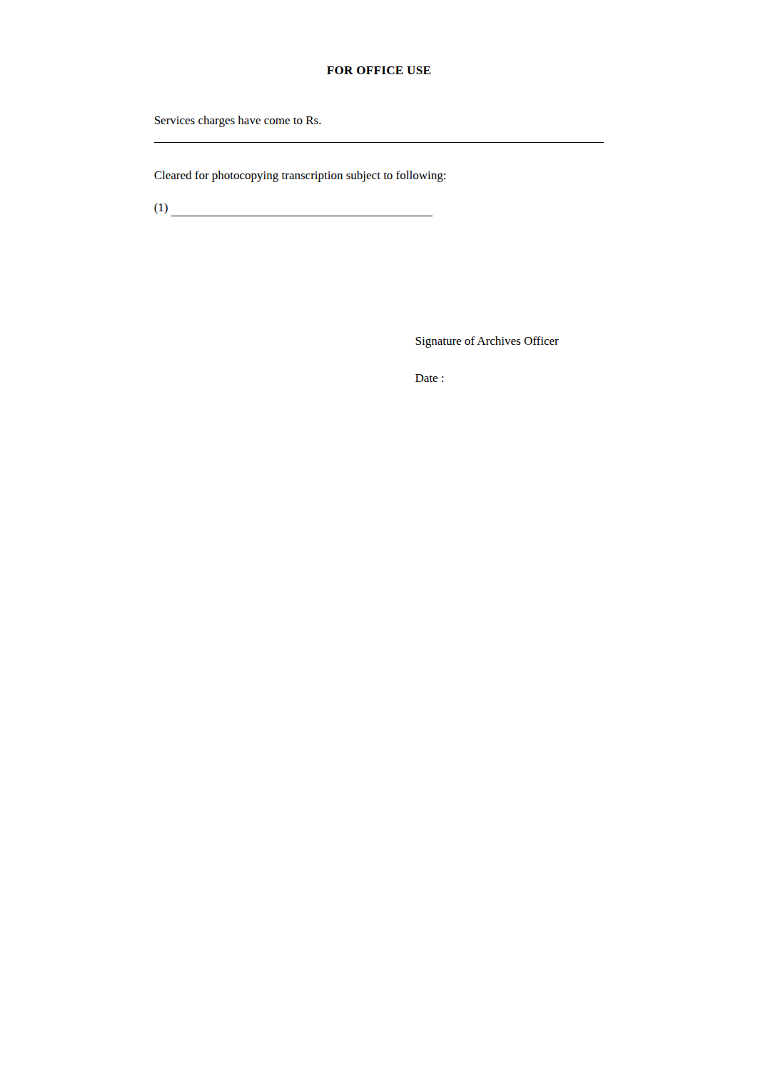FOR OFFICE USE
Services charges have come to Rs.
Cleared for photocopying transcription subject to following:
(1)
Signature of Archives Officer
Date :